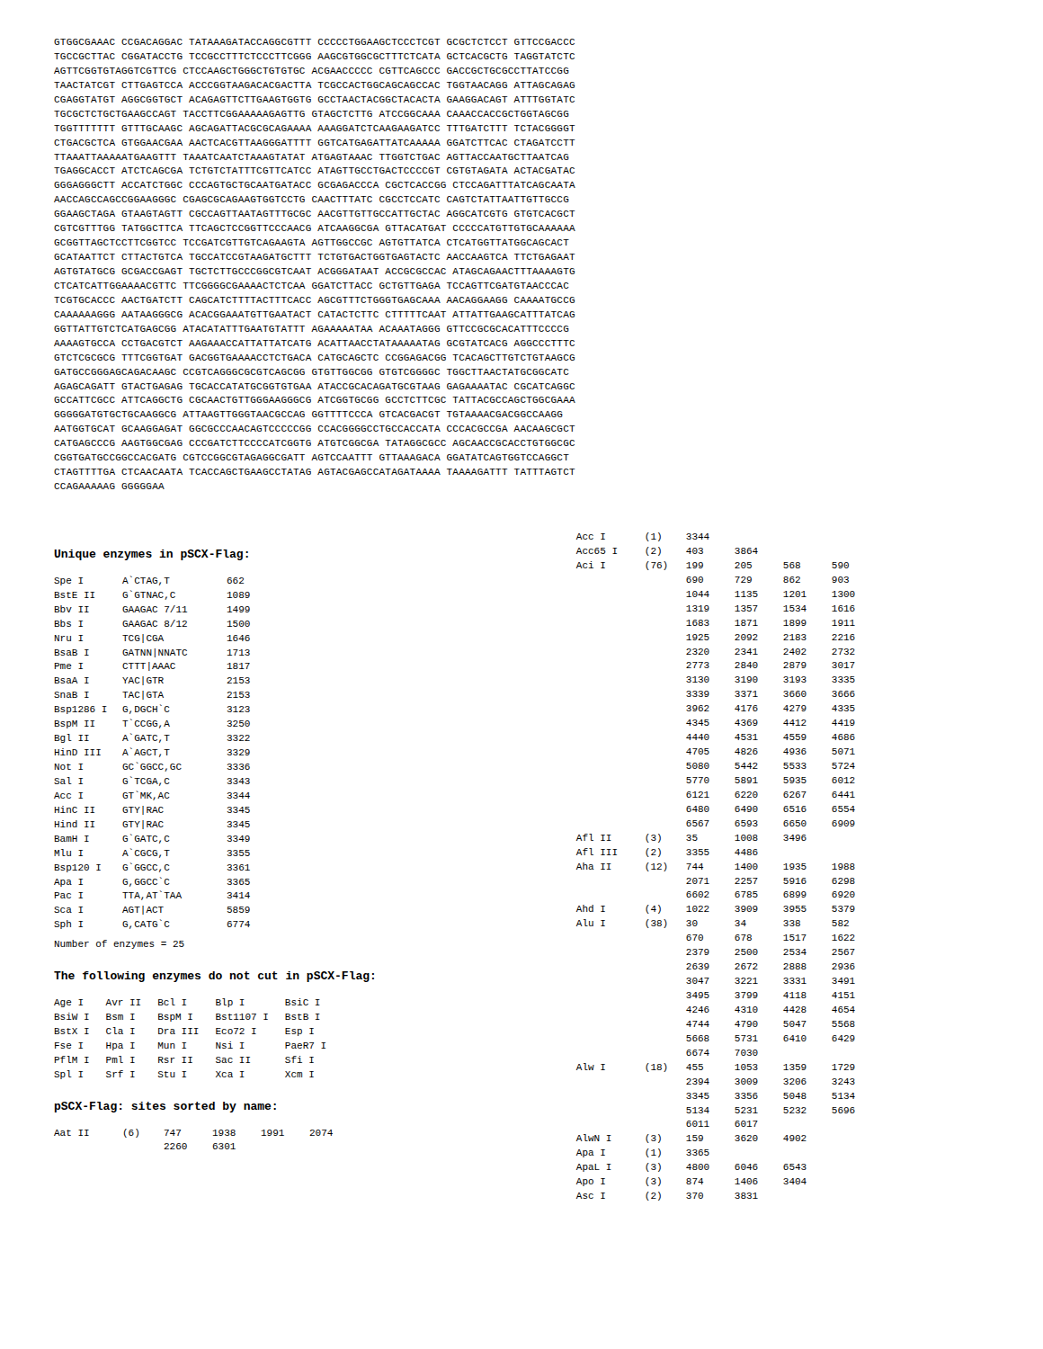GTGGCGAAAC CCGACAGGAC TATAAAGATACCAGGCGTTT CCCCCTGGAAGCTCCCTCGT GCGCTCTCCT GTTCCGACCC
TGCCGCTTAC CGGATACCTG TCCGCCTTTCTCCCTTCGGG AAGCGTGGCGCTTTCTCATA GCTCACGCTG TAGGTATCTC
AGTTCGGTGTAGGTCGTTCG CTCCAAGCTGGGCTGTGTGC ACGAACCCCC CGTTCAGCCC GACCGCTGCGCCTTATCCGG
TAACTATCGT CTTGAGTCCA ACCCGGTAAGACACGACTTA TCGCCACTGGCAGCAGCCAC TGGTAACAGG ATTAGCAGAG
CGAGGTATGT AGGCGGTGCT ACAGAGTTCTTGAAGTGGTG GCCTAACTACGGCTACACTA GAAGGACAGT ATTTGGTATC
TGCGCTCTGCTGAAGCCAGT TACCTTCGGAAAAAGAGTTG GTAGCTCTTG ATCCGGCAAA CAAACCACCGCTGGTAGCGG
TGGTTTTTTT GTTTGCAAGC AGCAGATTACGCGCAGAAAA AAAGGATCTCAAGAAGATCC TTTGATCTTT TCTACGGGGT
CTGACGCTCA GTGGAACGAA AACTCACGTTAAGGGATTTT GGTCATGAGATTATCAAAAA GGATCTTCAC CTAGATCCTT
TTAAATTAAAAATGAAGTTT TAAATCAATCTAAAGTATAT ATGAGTAAAC TTGGTCTGAC AGTTACCAATGCTTAATCAG
TGAGGCACCT ATCTCAGCGA TCTGTCTATTTCGTTCATCC ATAGTTGCCTGACTCCCCGT CGTGTAGATA ACTACGATAC
GGGAGGGCTT ACCATCTGGC CCCAGTGCTGCAATGATACC GCGAGACCCA CGCTCACCGG CTCCAGATTTATCAGCAATA
AACCAGCCAGCCGGAAGGGC CGAGCGCAGAAGTGGTCCTG CAACTTTATC CGCCTCCATC CAGTCTATTAATTGTTGCCG
GGAAGCTAGA GTAAGTAGTT CGCCAGTTAATAGTTTGCGC AACGTTGTTGCCATTGCTAC AGGCATCGTG GTGTCACGCT
CGTCGTTTGG TATGGCTTCA TTCAGCTCCGGTTCCCAACG ATCAAGGCGA GTTACATGAT CCCCCATGTTGTGCAAAAAA
GCGGTTAGCTCCTTCGGTCC TCCGATCGTTGTCAGAAGTA AGTTGGCCGC AGTGTTATCA CTCATGGTTATGGCAGCACT
GCATAATTCT CTTACTGTCA TGCCATCCGTAAGATGCTTT TCTGTGACTGGTGAGTACTC AACCAAGTCA TTCTGAGAAT
AGTGTATGCG GCGACCGAGT TGCTCTTGCCCGGCGTCAAT ACGGGATAAT ACCGCGCCAC ATAGCAGAACTTTAAAAGTG
CTCATCATTGGAAAACGTTC TTCGGGGCGAAAACTCTCAA GGATCTTACC GCTGTTGAGA TCCAGTTCGATGTAACCCAC
TCGTGCACCC AACTGATCTT CAGCATCTTTTACTTTCACC AGCGTTTCTGGGTGAGCAAA AACAGGAAGG CAAAATGCCG
CAAAAAAGGG AATAAGGGCG ACACGGAAATGTTGAATACT CATACTCTTC CTTTTTCAAT ATTATTGAAGCATTTATCAG
GGTTATTGTCTCATGAGCGG ATACATATTTGAATGTATTT AGAAAAATAA ACAAATAGGG GTTCCGCGCACATTTCCCCG
AAAAGTGCCA CCTGACGTCT AAGAAACCATTATTATCATG ACATTAACCTATAAAAATAG GCGTATCACG AGGCCCTTTC
GTCTCGCGCG TTTCGGTGAT GACGGTGAAAACCTCTGACA CATGCAGCTC CCGGAGACGG TCACAGCTTGTCTGTAAGCG
GATGCCGGGAGCAGACAAGC CCGTCAGGGCGCGTCAGCGG GTGTTGGCGG GTGTCGGGGC TGGCTTAACTATGCGGCATC
AGAGCAGATT GTACTGAGAG TGCACCATATGCGGTGTGAA ATACCGCACAGATGCGTAAG GAGAAAATAC CGCATCAGGC
GCCATTCGCC ATTCAGGCTG CGCAACTGTTGGGAAGGGCG ATCGGTGCGG GCCTCTTCGC TATTACGCCAGCTGGCGAAA
GGGGGATGTGCTGCAAGGCG ATTAAGTTGGGTAACGCCAG GGTTTTCCCA GTCACGACGT TGTAAAACGACGGCCAAGG
AATGGTGCAT GCAAGGAGAT GGCGCCCAACAGTCCCCCGG CCACGGGGCCTGCCACCATA CCCACGCCGA AACAAGCGCT
CATGAGCCCG AAGTGGCGAG CCCGATCTTCCCCATCGGTG ATGTCGGCGA TATAGGCGCC AGCAACCGCACCTGTGGCGC
CGGTGATGCCGGCCACGATG CGTCCGGCGTAGAGGCGATT AGTCCAATTT GTTAAAGACA GGATATCAGTGGTCCAGGCT
CTAGTTTTGA CTCAACAATA TCACCAGCTGAAGCCTATAG AGTACGAGCCATAGATAAAA TAAAAGATTT TATTTAGTCT
CCAGAAAAAG GGGGGAA
Unique enzymes in pSCX-Flag:
| Spe I | A`CTAG,T | 662 |
| BstE II | G`GTNAC,C | 1089 |
| Bbv II | GAAGAC 7/11 | 1499 |
| Bbs I | GAAGAC 8/12 | 1500 |
| Nru I | TCG/CGA | 1646 |
| BsaB I | GATNN/NNATC | 1713 |
| Pme I | CTTT/AAAC | 1817 |
| BsaA I | YAC/GTR | 2153 |
| SnaB I | TAC/GTA | 2153 |
| Bsp1286 I | G,DGCH`C | 3123 |
| BspM II | T`CCGG,A | 3250 |
| Bgl II | A`GATC,T | 3322 |
| HinD III | A`AGCT,T | 3329 |
| Not I | GC`GGCC,GC | 3336 |
| Sal I | G`TCGA,C | 3343 |
| Acc I | GT`MK,AC | 3344 |
| HinC II | GTY/RAC | 3345 |
| Hind II | GTY/RAC | 3345 |
| BamH I | G`GATC,C | 3349 |
| Mlu I | A`CGCG,T | 3355 |
| Bsp120 I | G`GGCC,C | 3361 |
| Apa I | G,GGCC`C | 3365 |
| Pac I | TTA,AT`TAA | 3414 |
| Sca I | AGT/ACT | 5859 |
| Sph I | G,CATG`C | 6774 |
Number of enzymes = 25
The following enzymes do not cut in pSCX-Flag:
| Age I | Avr II | Bcl I | Blp I | BsiC I |
| BsiW I | Bsm I | BspM I | Bst1107 I | BstB I |
| BstX I | Cla I | Dra III | Eco72 I | Esp I |
| Fse I | Hpa I | Mun I | Nsi I | PaeR7 I |
| PflM I | Pml I | Rsr II | Sac II | Sfi I |
| Spl I | Srf I | Stu I | Xca I | Xcm I |
pSCX-Flag: sites sorted by name:
| Aat II | (6) | 747 | 1938 | 1991 | 2074 |
| | | 2260 | 6301 | | |
| Acc I | (1) | 3344 | | | |
| Acc65 I | (2) | 403 | 3864 | | |
| Aci I | (76) | 199 | 205 | 568 | 590 |
| | | 690 | 729 | 862 | 903 |
| | | 1044 | 1135 | 1201 | 1300 |
| | | 1319 | 1357 | 1534 | 1616 |
| | | 1683 | 1871 | 1899 | 1911 |
| | | 1925 | 2092 | 2183 | 2216 |
| | | 2320 | 2341 | 2402 | 2732 |
| | | 2773 | 2840 | 2879 | 3017 |
| | | 3130 | 3190 | 3193 | 3335 |
| | | 3339 | 3371 | 3660 | 3666 |
| | | 3962 | 4176 | 4279 | 4335 |
| | | 4345 | 4369 | 4412 | 4419 |
| | | 4440 | 4531 | 4559 | 4686 |
| | | 4705 | 4826 | 4936 | 5071 |
| | | 5080 | 5442 | 5533 | 5724 |
| | | 5770 | 5891 | 5935 | 6012 |
| | | 6121 | 6220 | 6267 | 6441 |
| | | 6480 | 6490 | 6516 | 6554 |
| | | 6567 | 6593 | 6650 | 6909 |
| Afl II | (3) | 35 | 1008 | 3496 | |
| Afl III | (2) | 3355 | 4486 | | |
| Aha II | (12) | 744 | 1400 | 1935 | 1988 |
| | | 2071 | 2257 | 5916 | 6298 |
| | | 6602 | 6785 | 6899 | 6920 |
| Ahd I | (4) | 1022 | 3909 | 3955 | 5379 |
| Alu I | (38) | 30 | 34 | 338 | 582 |
| | | 670 | 678 | 1517 | 1622 |
| | | 2379 | 2500 | 2534 | 2567 |
| | | 2639 | 2672 | 2888 | 2936 |
| | | 3047 | 3221 | 3331 | 3491 |
| | | 3495 | 3799 | 4118 | 4151 |
| | | 4246 | 4310 | 4428 | 4654 |
| | | 4744 | 4790 | 5047 | 5568 |
| | | 5668 | 5731 | 6410 | 6429 |
| | | 6674 | 7030 | | |
| Alw I | (18) | 455 | 1053 | 1359 | 1729 |
| | | 2394 | 3009 | 3206 | 3243 |
| | | 3345 | 3356 | 5048 | 5134 |
| | | 5134 | 5231 | 5232 | 5696 |
| | | 6011 | 6017 | | |
| AlwN I | (3) | 159 | 3620 | 4902 | |
| Apa I | (1) | 3365 | | | |
| ApaL I | (3) | 4800 | 6046 | 6543 | |
| Apo I | (3) | 874 | 1406 | 3404 | |
| Asc I | (2) | 370 | 3831 | | |